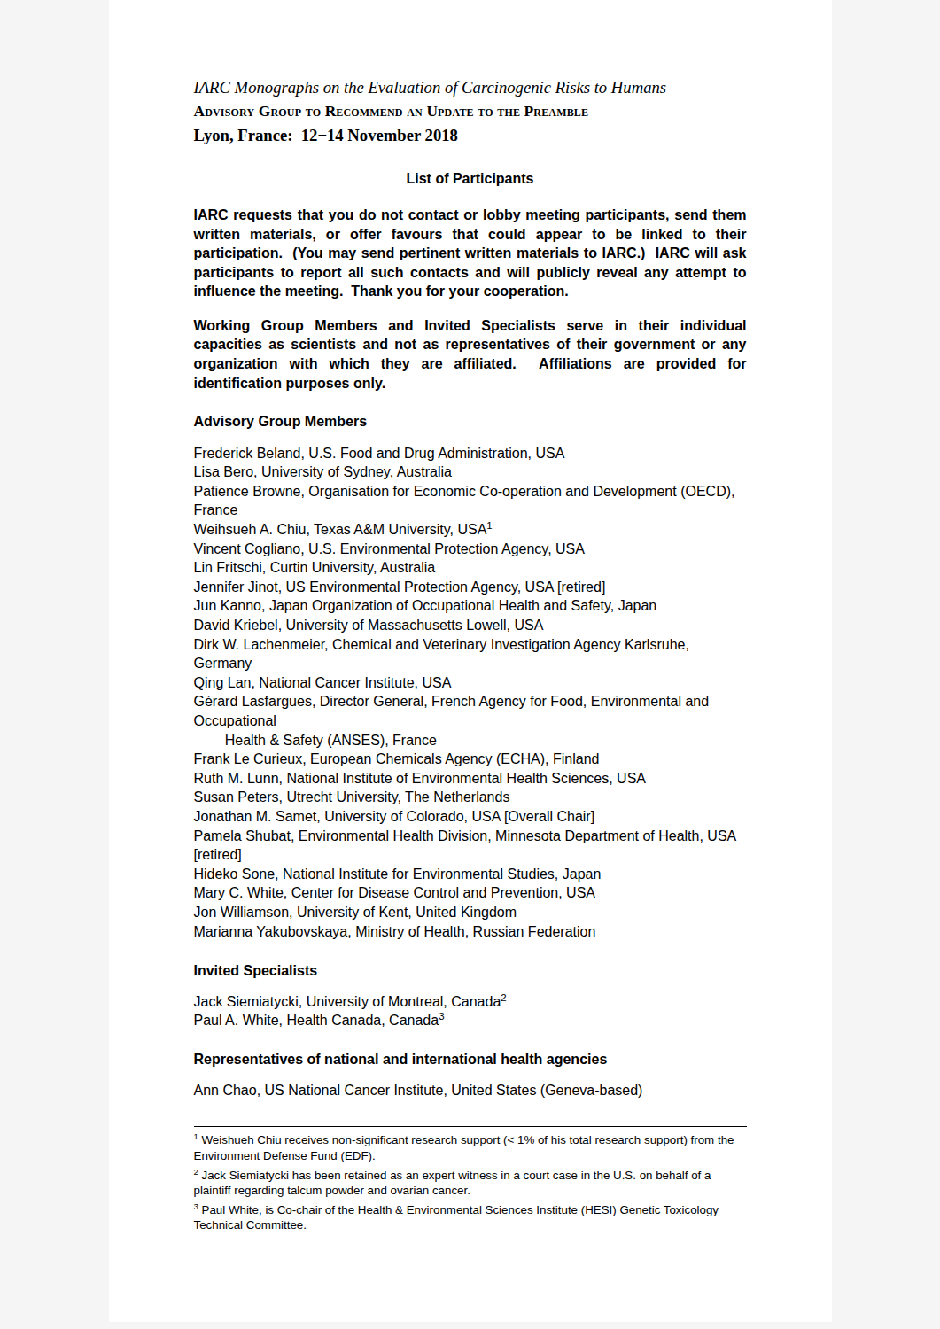IARC Monographs on the Evaluation of Carcinogenic Risks to Humans
Advisory Group to Recommend an Update to the Preamble
Lyon, France: 12−14 November 2018
List of Participants
IARC requests that you do not contact or lobby meeting participants, send them written materials, or offer favours that could appear to be linked to their participation. (You may send pertinent written materials to IARC.) IARC will ask participants to report all such contacts and will publicly reveal any attempt to influence the meeting. Thank you for your cooperation.
Working Group Members and Invited Specialists serve in their individual capacities as scientists and not as representatives of their government or any organization with which they are affiliated. Affiliations are provided for identification purposes only.
Advisory Group Members
Frederick Beland, U.S. Food and Drug Administration, USA
Lisa Bero, University of Sydney, Australia
Patience Browne, Organisation for Economic Co-operation and Development (OECD), France
Weihsueh A. Chiu, Texas A&M University, USA1
Vincent Cogliano, U.S. Environmental Protection Agency, USA
Lin Fritschi, Curtin University, Australia
Jennifer Jinot, US Environmental Protection Agency, USA [retired]
Jun Kanno, Japan Organization of Occupational Health and Safety, Japan
David Kriebel, University of Massachusetts Lowell, USA
Dirk W. Lachenmeier, Chemical and Veterinary Investigation Agency Karlsruhe, Germany
Qing Lan, National Cancer Institute, USA
Gérard Lasfargues, Director General, French Agency for Food, Environmental and Occupational Health & Safety (ANSES), France
Frank Le Curieux, European Chemicals Agency (ECHA), Finland
Ruth M. Lunn, National Institute of Environmental Health Sciences, USA
Susan Peters, Utrecht University, The Netherlands
Jonathan M. Samet, University of Colorado, USA [Overall Chair]
Pamela Shubat, Environmental Health Division, Minnesota Department of Health, USA [retired]
Hideko Sone, National Institute for Environmental Studies, Japan
Mary C. White, Center for Disease Control and Prevention, USA
Jon Williamson, University of Kent, United Kingdom
Marianna Yakubovskaya, Ministry of Health, Russian Federation
Invited Specialists
Jack Siemiatycki, University of Montreal, Canada2
Paul A. White, Health Canada, Canada3
Representatives of national and international health agencies
Ann Chao, US National Cancer Institute, United States (Geneva-based)
1 Weishueh Chiu receives non-significant research support (< 1% of his total research support) from the Environment Defense Fund (EDF).
2 Jack Siemiatycki has been retained as an expert witness in a court case in the U.S. on behalf of a plaintiff regarding talcum powder and ovarian cancer.
3 Paul White, is Co-chair of the Health & Environmental Sciences Institute (HESI) Genetic Toxicology Technical Committee.